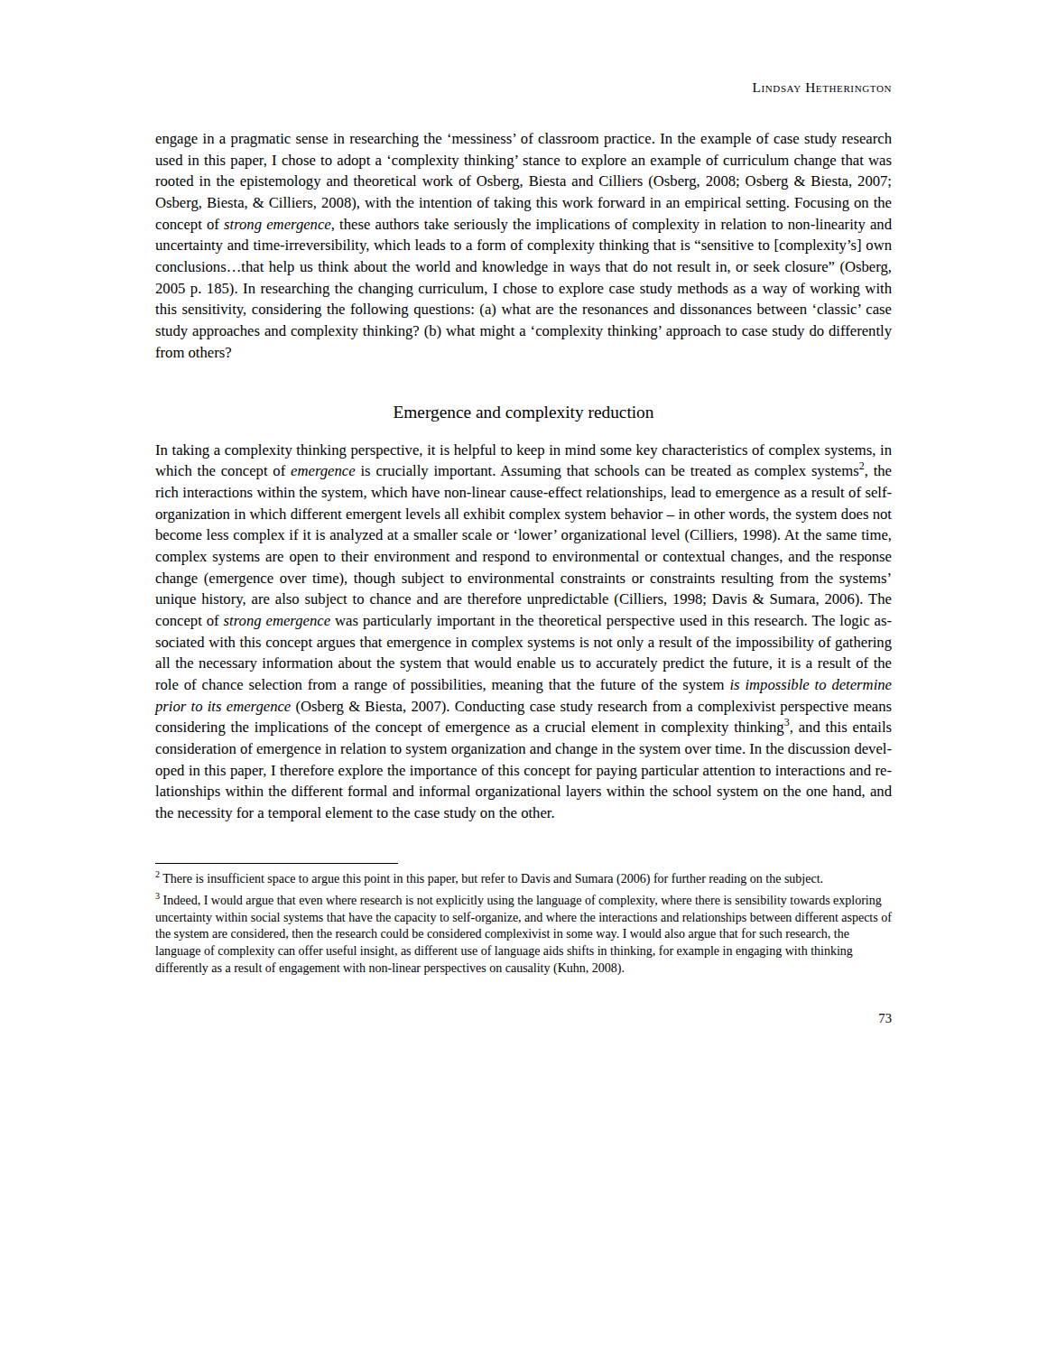Lindsay Hetherington
engage in a pragmatic sense in researching the ‘messiness’ of classroom practice. In the example of case study research used in this paper, I chose to adopt a ‘complexity thinking’ stance to explore an example of curriculum change that was rooted in the epistemology and theoretical work of Osberg, Biesta and Cilliers (Osberg, 2008; Osberg & Biesta, 2007; Osberg, Biesta, & Cilliers, 2008), with the intention of taking this work forward in an empirical setting. Focusing on the concept of strong emergence, these authors take seriously the implications of complexity in relation to non-linearity and uncertainty and time-irreversibility, which leads to a form of complexity thinking that is “sensitive to [complexity’s] own conclusions…that help us think about the world and knowledge in ways that do not result in, or seek closure” (Osberg, 2005 p. 185). In researching the changing curriculum, I chose to explore case study methods as a way of working with this sensitivity, considering the following questions: (a) what are the resonances and dissonances between ‘classic’ case study approaches and complexity thinking? (b) what might a ‘complexity thinking’ approach to case study do differently from others?
Emergence and complexity reduction
In taking a complexity thinking perspective, it is helpful to keep in mind some key characteristics of complex systems, in which the concept of emergence is crucially important. Assuming that schools can be treated as complex systems2, the rich interactions within the system, which have non-linear cause-effect relationships, lead to emergence as a result of self-organization in which different emergent levels all exhibit complex system behavior – in other words, the system does not become less complex if it is analyzed at a smaller scale or ‘lower’ organizational level (Cilliers, 1998). At the same time, complex systems are open to their environment and respond to environmental or contextual changes, and the response change (emergence over time), though subject to environmental constraints or constraints resulting from the systems’ unique history, are also subject to chance and are therefore unpredictable (Cilliers, 1998; Davis & Sumara, 2006). The concept of strong emergence was particularly important in the theoretical perspective used in this research. The logic associated with this concept argues that emergence in complex systems is not only a result of the impossibility of gathering all the necessary information about the system that would enable us to accurately predict the future, it is a result of the role of chance selection from a range of possibilities, meaning that the future of the system is impossible to determine prior to its emergence (Osberg & Biesta, 2007). Conducting case study research from a complexivist perspective means considering the implications of the concept of emergence as a crucial element in complexity thinking3, and this entails consideration of emergence in relation to system organization and change in the system over time. In the discussion developed in this paper, I therefore explore the importance of this concept for paying particular attention to interactions and relationships within the different formal and informal organizational layers within the school system on the one hand, and the necessity for a temporal element to the case study on the other.
2 There is insufficient space to argue this point in this paper, but refer to Davis and Sumara (2006) for further reading on the subject.
3 Indeed, I would argue that even where research is not explicitly using the language of complexity, where there is sensibility towards exploring uncertainty within social systems that have the capacity to self-organize, and where the interactions and relationships between different aspects of the system are considered, then the research could be considered complexivist in some way. I would also argue that for such research, the language of complexity can offer useful insight, as different use of language aids shifts in thinking, for example in engaging with thinking differently as a result of engagement with non-linear perspectives on causality (Kuhn, 2008).
73